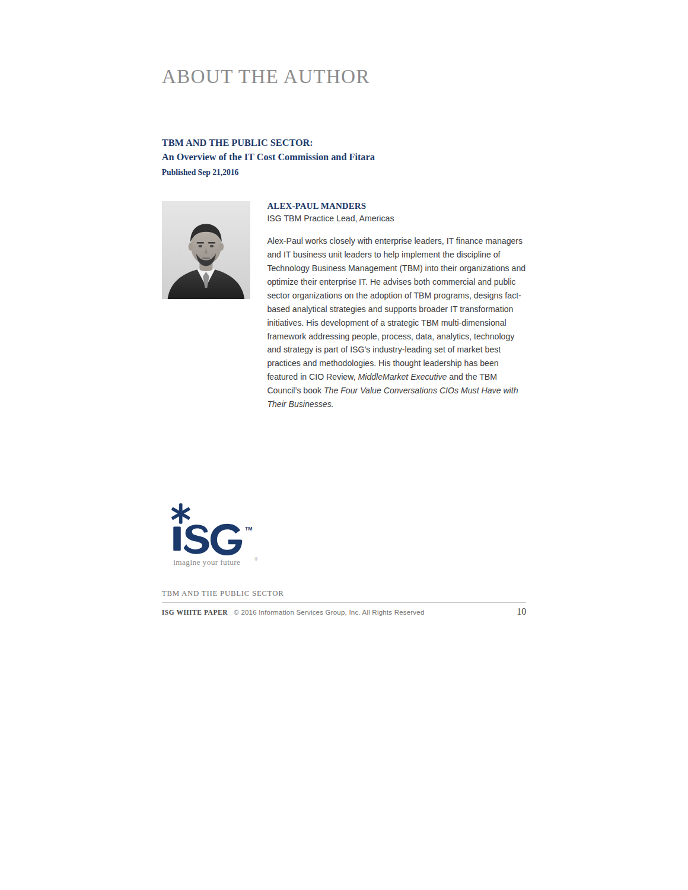About the Author
TBM AND THE PUBLIC SECTOR:
An Overview of the IT Cost Commission and Fitara
Published Sep 21,2016
ALEX-PAUL MANDERS
ISG TBM Practice Lead, Americas
Alex-Paul works closely with enterprise leaders, IT finance managers and IT business unit leaders to help implement the discipline of Technology Business Management (TBM) into their organizations and optimize their enterprise IT. He advises both commercial and public sector organizations on the adoption of TBM programs, designs fact-based analytical strategies and supports broader IT transformation initiatives. His development of a strategic TBM multi-dimensional framework addressing people, process, data, analytics, technology and strategy is part of ISG’s industry-leading set of market best practices and methodologies. His thought leadership has been featured in CIO Review, MiddleMarket Executive and the TBM Council’s book The Four Value Conversations CIOs Must Have with Their Businesses.
TM imagine your future ®
TBM and the Public Sector
ISG WHITE PAPER © 2016 Information Services Group, Inc. All Rights Reserved
10